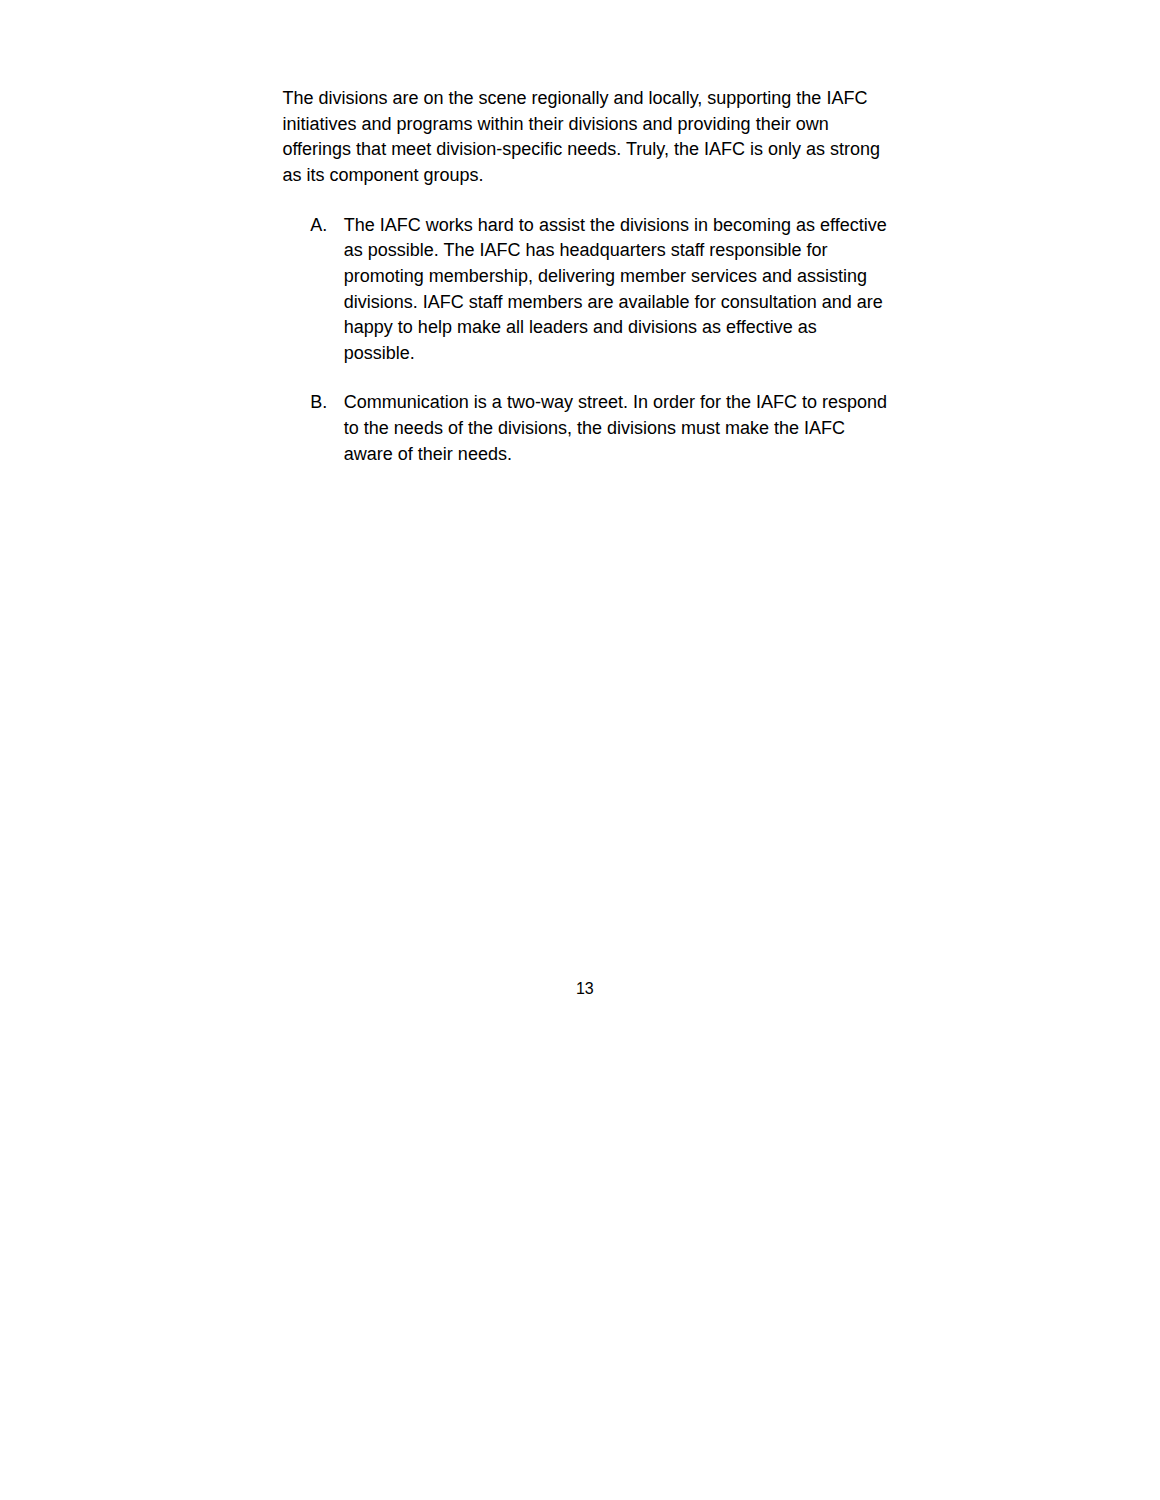The divisions are on the scene regionally and locally, supporting the IAFC initiatives and programs within their divisions and providing their own offerings that meet division-specific needs. Truly, the IAFC is only as strong as its component groups.
The IAFC works hard to assist the divisions in becoming as effective as possible. The IAFC has headquarters staff responsible for promoting membership, delivering member services and assisting divisions. IAFC staff members are available for consultation and are happy to help make all leaders and divisions as effective as possible.
Communication is a two-way street. In order for the IAFC to respond to the needs of the divisions, the divisions must make the IAFC aware of their needs.
13